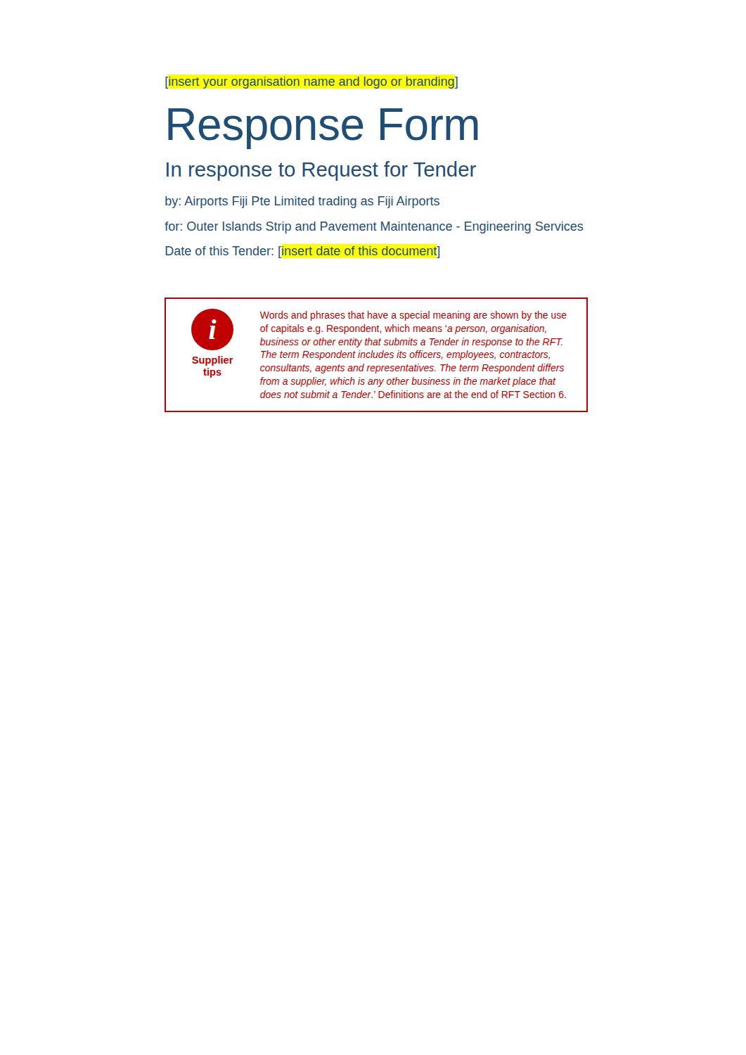[insert your organisation name and logo or branding]
Response Form
In response to Request for Tender
by: Airports Fiji Pte Limited trading as Fiji Airports
for: Outer Islands Strip and Pavement Maintenance - Engineering Services
Date of this Tender: [insert date of this document]
i
Supplier
tips
Words and phrases that have a special meaning are shown by the use of capitals e.g. Respondent, which means ‘a person, organisation, business or other entity that submits a Tender in response to the RFT. The term Respondent includes its officers, employees, contractors, consultants, agents and representatives. The term Respondent differs from a supplier, which is any other business in the market place that does not submit a Tender.’ Definitions are at the end of RFT Section 6.